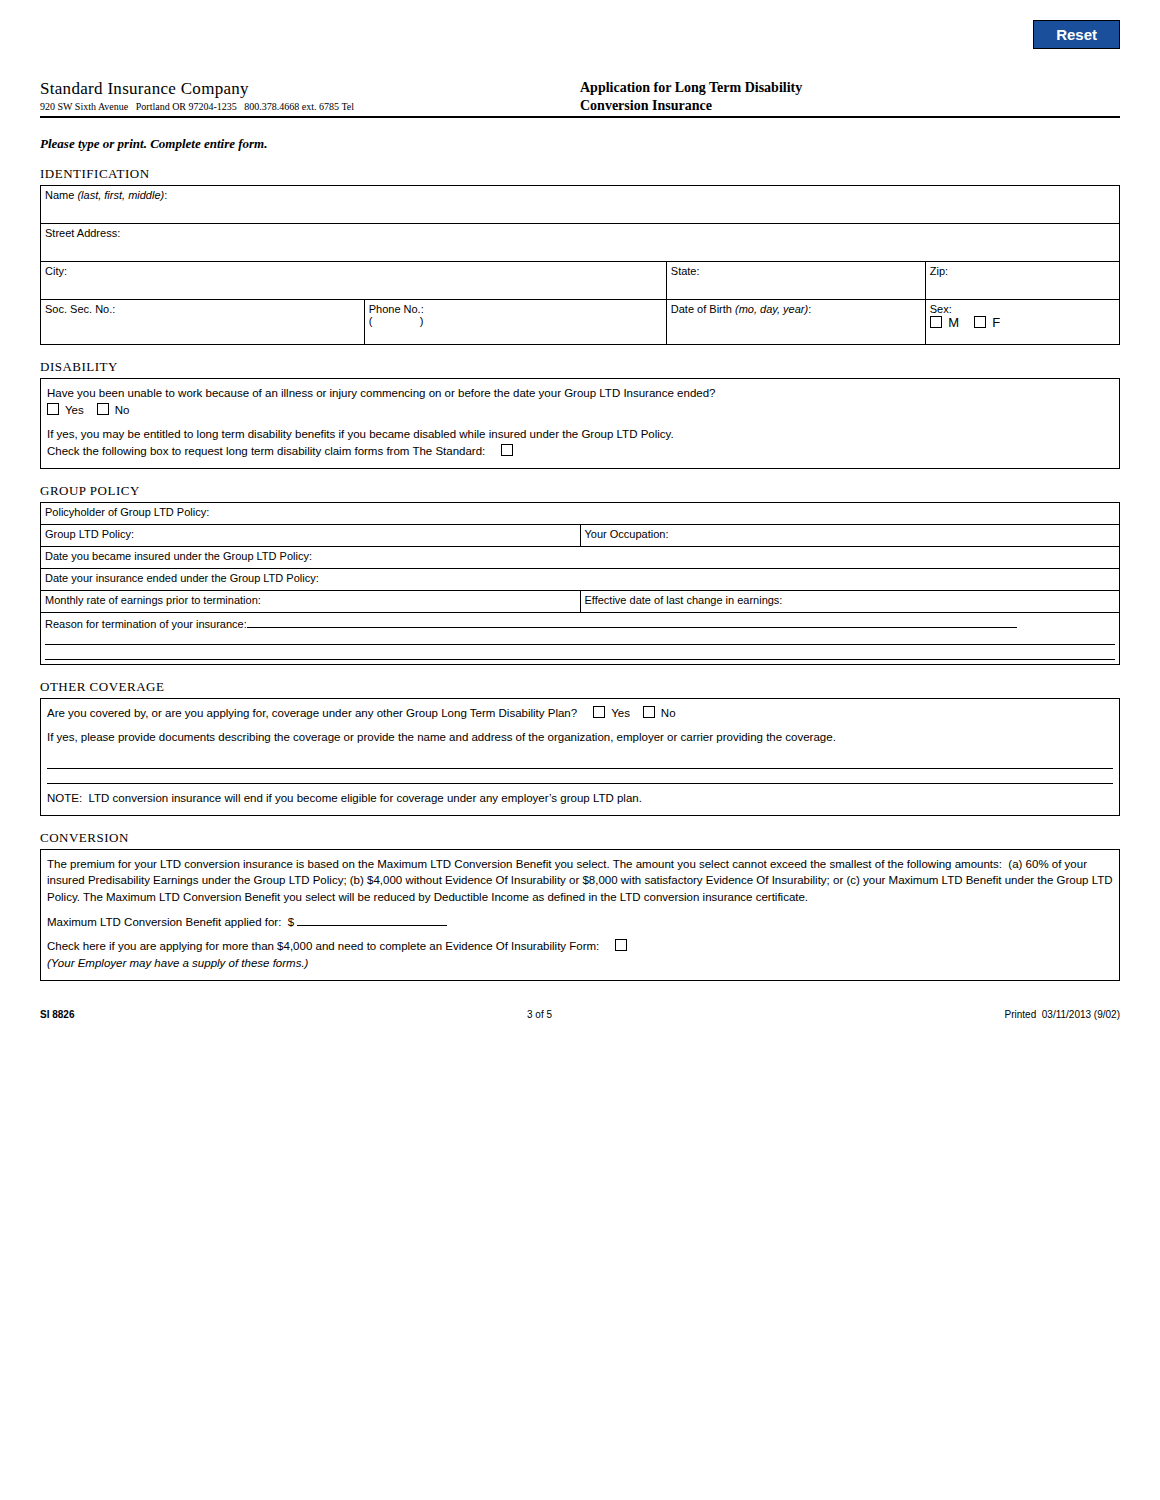Reset
Standard Insurance Company
920 SW Sixth Avenue Portland OR 97204-1235 800.378.4668 ext. 6785 Tel
Application for Long Term Disability
Conversion Insurance
Please type or print. Complete entire form.
IDENTIFICATION
| Name (last, first, middle) : |
| Street Address: |
| City: | State: | Zip: |
| Soc. Sec. No.: | Phone No.: ( ) | Date of Birth (mo, day, year) : | Sex: M F |
DISABILITY
Have you been unable to work because of an illness or injury commencing on or before the date your Group LTD Insurance ended?
Yes No
If yes, you may be entitled to long term disability benefits if you became disabled while insured under the Group LTD Policy.
Check the following box to request long term disability claim forms from The Standard:
GROUP POLICY
| Policyholder of Group LTD Policy: |
| Group LTD Policy: | Your Occupation: |
| Date you became insured under the Group LTD Policy: |
| Date your insurance ended under the Group LTD Policy: |
| Monthly rate of earnings prior to termination: | Effective date of last change in earnings: |
| Reason for termination of your insurance: |
OTHER COVERAGE
Are you covered by, or are you applying for, coverage under any other Group Long Term Disability Plan? Yes No
If yes, please provide documents describing the coverage or provide the name and address of the organization, employer or carrier providing the coverage.
NOTE: LTD conversion insurance will end if you become eligible for coverage under any employer’s group LTD plan.
CONVERSION
The premium for your LTD conversion insurance is based on the Maximum LTD Conversion Benefit you select. The amount you select cannot exceed the smallest of the following amounts: (a) 60% of your insured Predisability Earnings under the Group LTD Policy; (b) $4,000 without Evidence Of Insurability or $8,000 with satisfactory Evidence Of Insurability; or (c) your Maximum LTD Benefit under the Group LTD Policy. The Maximum LTD Conversion Benefit you select will be reduced by Deductible Income as defined in the LTD conversion insurance certificate.
Maximum LTD Conversion Benefit applied for: $
Check here if you are applying for more than $4,000 and need to complete an Evidence Of Insurability Form:
(Your Employer may have a supply of these forms.)
SI 8826
Printed 03/11/2013 (9/02)
3 of 5